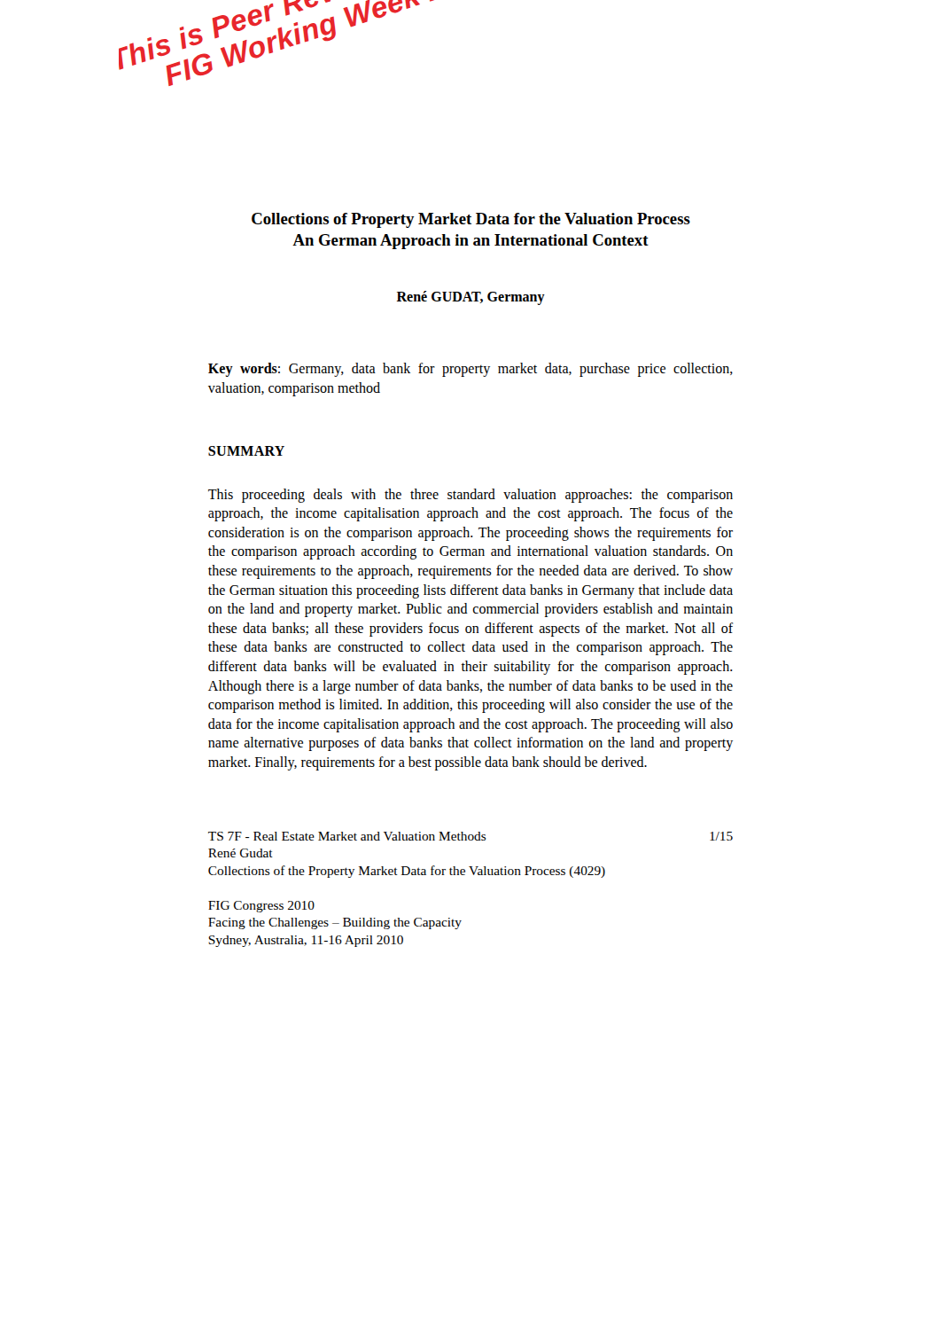This is Peer Reviewed Paper
FIG Working Week 2010
Collections of Property Market Data for the Valuation Process An German Approach in an International Context
René GUDAT, Germany
Key words: Germany, data bank for property market data, purchase price collection, valuation, comparison method
SUMMARY
This proceeding deals with the three standard valuation approaches: the comparison approach, the income capitalisation approach and the cost approach. The focus of the consideration is on the comparison approach. The proceeding shows the requirements for the comparison approach according to German and international valuation standards. On these requirements to the approach, requirements for the needed data are derived. To show the German situation this proceeding lists different data banks in Germany that include data on the land and property market. Public and commercial providers establish and maintain these data banks; all these providers focus on different aspects of the market. Not all of these data banks are constructed to collect data used in the comparison approach. The different data banks will be evaluated in their suitability for the comparison approach. Although there is a large number of data banks, the number of data banks to be used in the comparison method is limited. In addition, this proceeding will also consider the use of the data for the income capitalisation approach and the cost approach. The proceeding will also name alternative purposes of data banks that collect information on the land and property market. Finally, requirements for a best possible data bank should be derived.
TS 7F - Real Estate Market and Valuation Methods 1/15
René Gudat
Collections of the Property Market Data for the Valuation Process (4029)
FIG Congress 2010
Facing the Challenges – Building the Capacity
Sydney, Australia, 11-16 April 2010